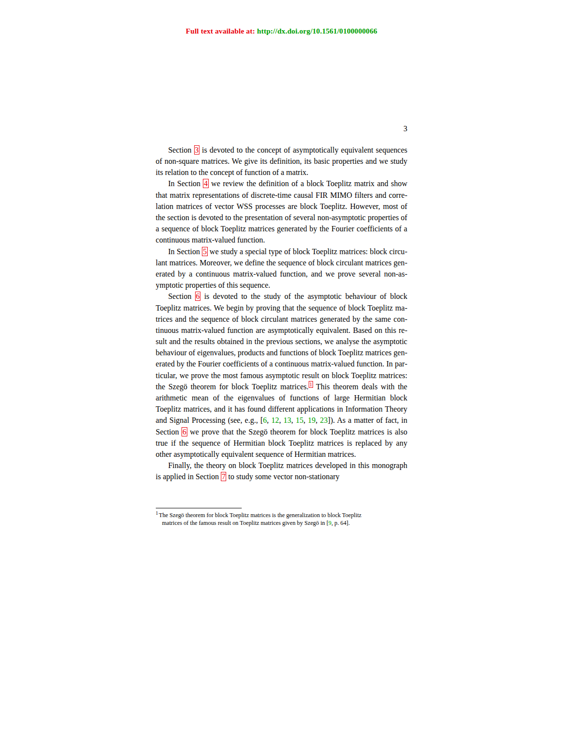Full text available at: http://dx.doi.org/10.1561/0100000066
3
Section 3 is devoted to the concept of asymptotically equivalent sequences of non-square matrices. We give its definition, its basic properties and we study its relation to the concept of function of a matrix.
In Section 4 we review the definition of a block Toeplitz matrix and show that matrix representations of discrete-time causal FIR MIMO filters and correlation matrices of vector WSS processes are block Toeplitz. However, most of the section is devoted to the presentation of several non-asymptotic properties of a sequence of block Toeplitz matrices generated by the Fourier coefficients of a continuous matrix-valued function.
In Section 5 we study a special type of block Toeplitz matrices: block circulant matrices. Moreover, we define the sequence of block circulant matrices generated by a continuous matrix-valued function, and we prove several non-asymptotic properties of this sequence.
Section 6 is devoted to the study of the asymptotic behaviour of block Toeplitz matrices. We begin by proving that the sequence of block Toeplitz matrices and the sequence of block circulant matrices generated by the same continuous matrix-valued function are asymptotically equivalent. Based on this result and the results obtained in the previous sections, we analyse the asymptotic behaviour of eigenvalues, products and functions of block Toeplitz matrices generated by the Fourier coefficients of a continuous matrix-valued function. In particular, we prove the most famous asymptotic result on block Toeplitz matrices: the Szegö theorem for block Toeplitz matrices.1 This theorem deals with the arithmetic mean of the eigenvalues of functions of large Hermitian block Toeplitz matrices, and it has found different applications in Information Theory and Signal Processing (see, e.g., [6, 12, 13, 15, 19, 23]). As a matter of fact, in Section 6 we prove that the Szegö theorem for block Toeplitz matrices is also true if the sequence of Hermitian block Toeplitz matrices is replaced by any other asymptotically equivalent sequence of Hermitian matrices.
Finally, the theory on block Toeplitz matrices developed in this monograph is applied in Section 7 to study some vector non-stationary
1 The Szegö theorem for block Toeplitz matrices is the generalization to block Toeplitz matrices of the famous result on Toeplitz matrices given by Szegö in [9, p. 64].